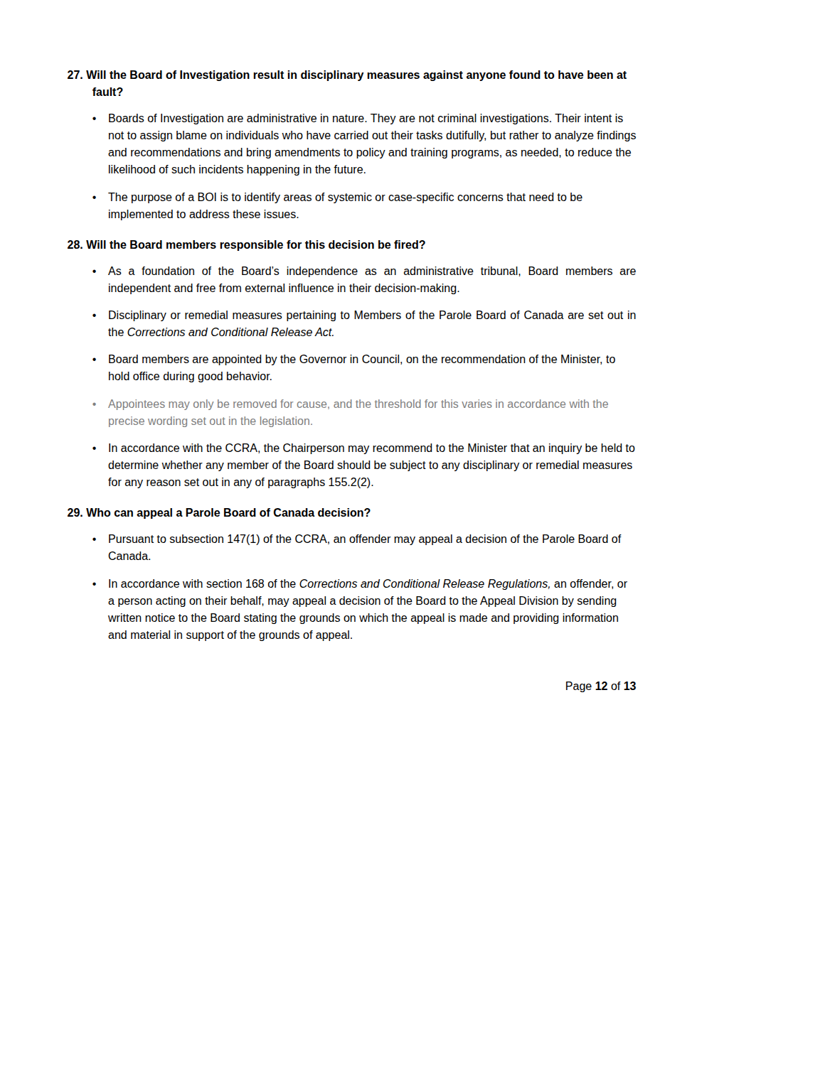Will the Board of Investigation result in disciplinary measures against anyone found to have been at fault?
Boards of Investigation are administrative in nature. They are not criminal investigations. Their intent is not to assign blame on individuals who have carried out their tasks dutifully, but rather to analyze findings and recommendations and bring amendments to policy and training programs, as needed, to reduce the likelihood of such incidents happening in the future.
The purpose of a BOI is to identify areas of systemic or case-specific concerns that need to be implemented to address these issues.
Will the Board members responsible for this decision be fired?
As a foundation of the Board’s independence as an administrative tribunal, Board members are independent and free from external influence in their decision-making.
Disciplinary or remedial measures pertaining to Members of the Parole Board of Canada are set out in the Corrections and Conditional Release Act.
Board members are appointed by the Governor in Council, on the recommendation of the Minister, to hold office during good behavior.
Appointees may only be removed for cause, and the threshold for this varies in accordance with the precise wording set out in the legislation.
In accordance with the CCRA, the Chairperson may recommend to the Minister that an inquiry be held to determine whether any member of the Board should be subject to any disciplinary or remedial measures for any reason set out in any of paragraphs 155.2(2).
Who can appeal a Parole Board of Canada decision?
Pursuant to subsection 147(1) of the CCRA, an offender may appeal a decision of the Parole Board of Canada.
In accordance with section 168 of the Corrections and Conditional Release Regulations, an offender, or a person acting on their behalf, may appeal a decision of the Board to the Appeal Division by sending written notice to the Board stating the grounds on which the appeal is made and providing information and material in support of the grounds of appeal.
Page 12 of 13